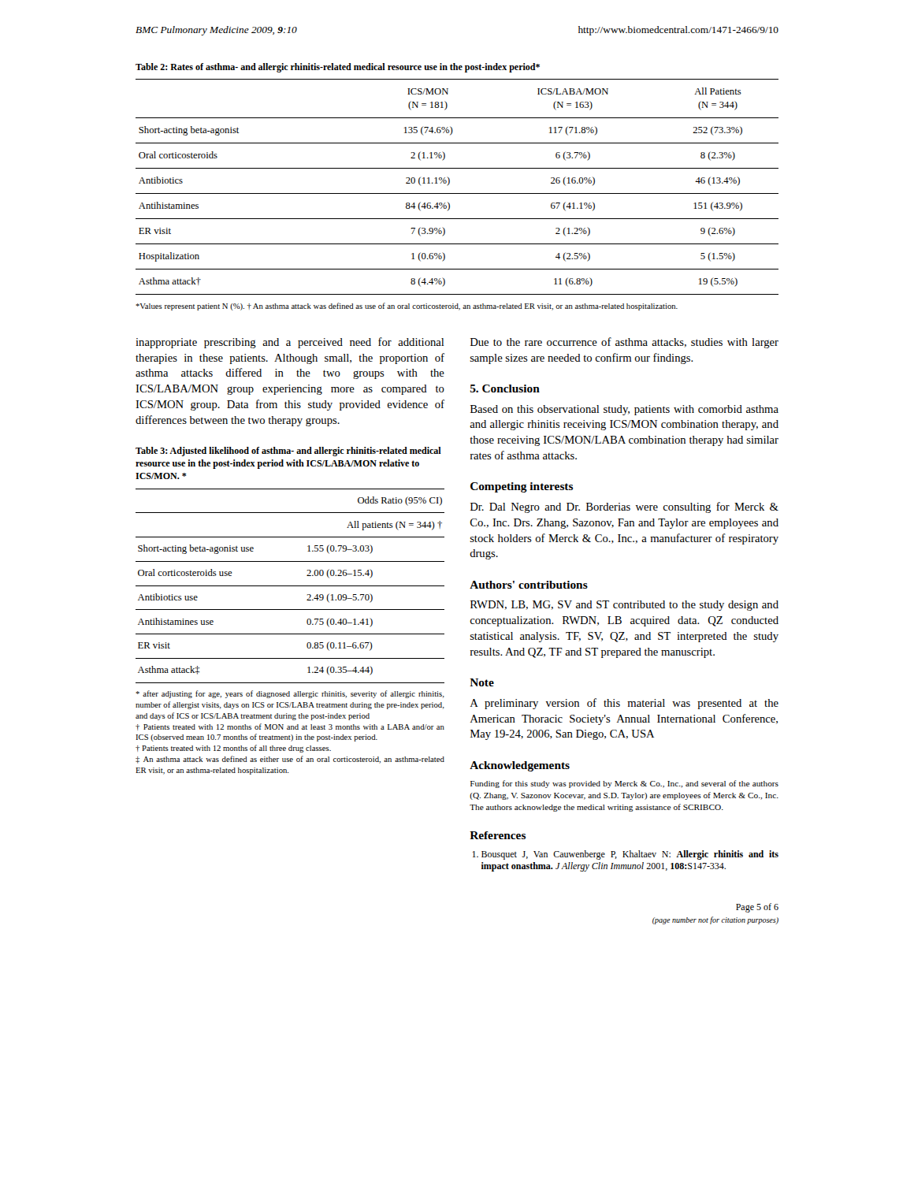BMC Pulmonary Medicine 2009, 9:10
http://www.biomedcentral.com/1471-2466/9/10
Table 2: Rates of asthma- and allergic rhinitis-related medical resource use in the post-index period*
| | ICS/MON (N = 181) | ICS/LABA/MON (N = 163) | All Patients (N = 344) |
| --- | --- | --- | --- |
| Short-acting beta-agonist | 135 (74.6%) | 117 (71.8%) | 252 (73.3%) |
| Oral corticosteroids | 2 (1.1%) | 6 (3.7%) | 8 (2.3%) |
| Antibiotics | 20 (11.1%) | 26 (16.0%) | 46 (13.4%) |
| Antihistamines | 84 (46.4%) | 67 (41.1%) | 151 (43.9%) |
| ER visit | 7 (3.9%) | 2 (1.2%) | 9 (2.6%) |
| Hospitalization | 1 (0.6%) | 4 (2.5%) | 5 (1.5%) |
| Asthma attack† | 8 (4.4%) | 11 (6.8%) | 19 (5.5%) |
*Values represent patient N (%). † An asthma attack was defined as use of an oral corticosteroid, an asthma-related ER visit, or an asthma-related hospitalization.
inappropriate prescribing and a perceived need for additional therapies in these patients. Although small, the proportion of asthma attacks differed in the two groups with the ICS/LABA/MON group experiencing more as compared to ICS/MON group. Data from this study provided evidence of differences between the two therapy groups.
Table 3: Adjusted likelihood of asthma- and allergic rhinitis-related medical resource use in the post-index period with ICS/LABA/MON relative to ICS/MON. *
| | Odds Ratio (95% CI) |
| --- | --- |
| | All patients (N = 344) † |
| Short-acting beta-agonist use | 1.55 (0.79–3.03) |
| Oral corticosteroids use | 2.00 (0.26–15.4) |
| Antibiotics use | 2.49 (1.09–5.70) |
| Antihistamines use | 0.75 (0.40–1.41) |
| ER visit | 0.85 (0.11–6.67) |
| Asthma attack‡ | 1.24 (0.35–4.44) |
* after adjusting for age, years of diagnosed allergic rhinitis, severity of allergic rhinitis, number of allergist visits, days on ICS or ICS/LABA treatment during the pre-index period, and days of ICS or ICS/LABA treatment during the post-index period
† Patients treated with 12 months of MON and at least 3 months with a LABA and/or an ICS (observed mean 10.7 months of treatment) in the post-index period.
† Patients treated with 12 months of all three drug classes.
‡ An asthma attack was defined as either use of an oral corticosteroid, an asthma-related ER visit, or an asthma-related hospitalization.
Due to the rare occurrence of asthma attacks, studies with larger sample sizes are needed to confirm our findings.
5. Conclusion
Based on this observational study, patients with comorbid asthma and allergic rhinitis receiving ICS/MON combination therapy, and those receiving ICS/MON/LABA combination therapy had similar rates of asthma attacks.
Competing interests
Dr. Dal Negro and Dr. Borderias were consulting for Merck & Co., Inc. Drs. Zhang, Sazonov, Fan and Taylor are employees and stock holders of Merck & Co., Inc., a manufacturer of respiratory drugs.
Authors' contributions
RWDN, LB, MG, SV and ST contributed to the study design and conceptualization. RWDN, LB acquired data. QZ conducted statistical analysis. TF, SV, QZ, and ST interpreted the study results. And QZ, TF and ST prepared the manuscript.
Note
A preliminary version of this material was presented at the American Thoracic Society's Annual International Conference, May 19-24, 2006, San Diego, CA, USA
Acknowledgements
Funding for this study was provided by Merck & Co., Inc., and several of the authors (Q. Zhang, V. Sazonov Kocevar, and S.D. Taylor) are employees of Merck & Co., Inc. The authors acknowledge the medical writing assistance of SCRIBCO.
References
Bousquet J, Van Cauwenberge P, Khaltaev N: Allergic rhinitis and its impact onasthma. J Allergy Clin Immunol 2001, 108: S147-334.
Page 5 of 6
(page number not for citation purposes)